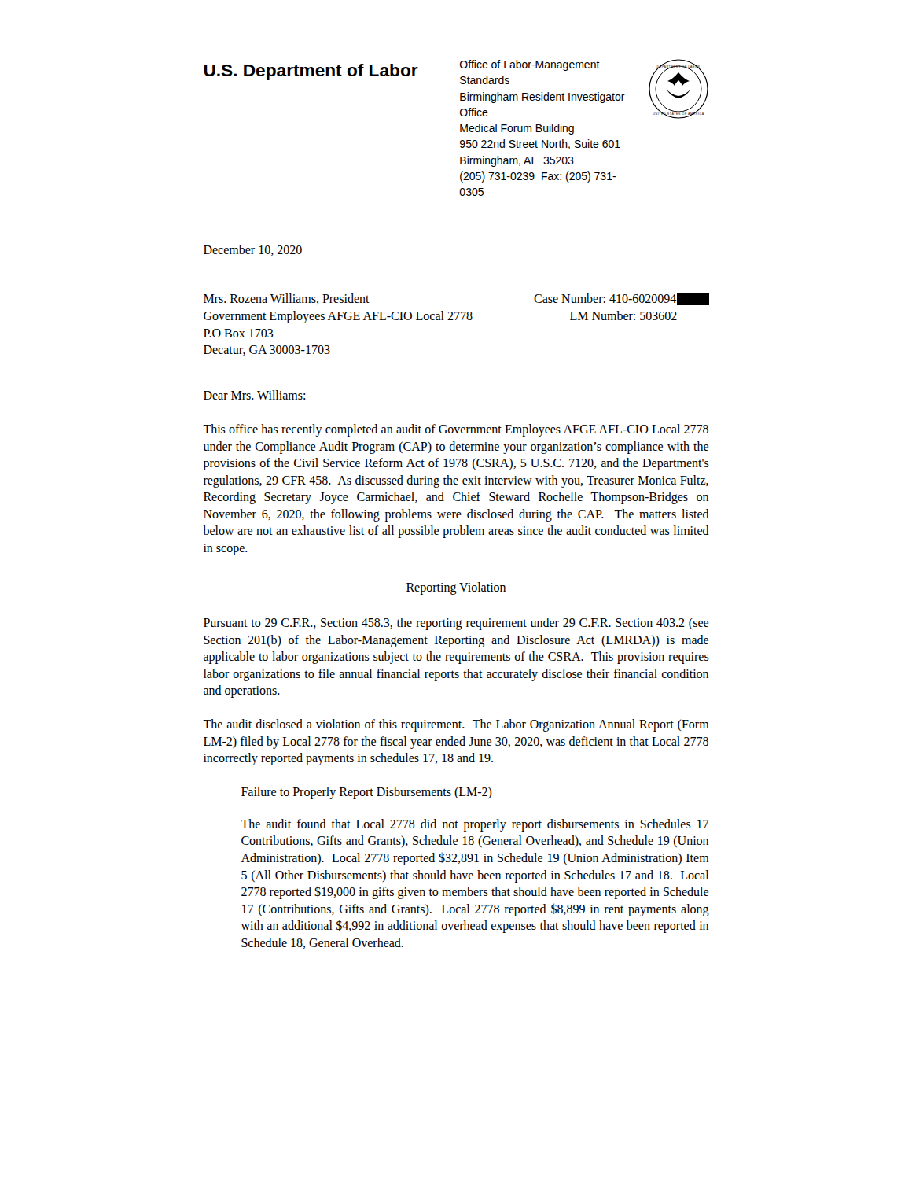U.S. Department of Labor
Office of Labor-Management Standards
Birmingham Resident Investigator Office
Medical Forum Building
950 22nd Street North, Suite 601
Birmingham, AL 35203
(205) 731-0239 Fax: (205) 731-0305
DEPARTMENT OF LABOR UNITED STATES OF AMERICA
December 10, 2020
Mrs. Rozena Williams, President
Government Employees AFGE AFL-CIO Local 2778
P.O Box 1703
Decatur, GA 30003-1703
Case Number: 410-6020094
LM Number: 503602
Dear Mrs. Williams:
This office has recently completed an audit of Government Employees AFGE AFL-CIO Local 2778 under the Compliance Audit Program (CAP) to determine your organization’s compliance with the provisions of the Civil Service Reform Act of 1978 (CSRA), 5 U.S.C. 7120, and the Department's regulations, 29 CFR 458. As discussed during the exit interview with you, Treasurer Monica Fultz, Recording Secretary Joyce Carmichael, and Chief Steward Rochelle Thompson-Bridges on November 6, 2020, the following problems were disclosed during the CAP. The matters listed below are not an exhaustive list of all possible problem areas since the audit conducted was limited in scope.
Reporting Violation
Pursuant to 29 C.F.R., Section 458.3, the reporting requirement under 29 C.F.R. Section 403.2 (see Section 201(b) of the Labor-Management Reporting and Disclosure Act (LMRDA)) is made applicable to labor organizations subject to the requirements of the CSRA. This provision requires labor organizations to file annual financial reports that accurately disclose their financial condition and operations.
The audit disclosed a violation of this requirement. The Labor Organization Annual Report (Form LM-2) filed by Local 2778 for the fiscal year ended June 30, 2020, was deficient in that Local 2778 incorrectly reported payments in schedules 17, 18 and 19.
Failure to Properly Report Disbursements (LM-2)
The audit found that Local 2778 did not properly report disbursements in Schedules 17 Contributions, Gifts and Grants), Schedule 18 (General Overhead), and Schedule 19 (Union Administration). Local 2778 reported $32,891 in Schedule 19 (Union Administration) Item 5 (All Other Disbursements) that should have been reported in Schedules 17 and 18. Local 2778 reported $19,000 in gifts given to members that should have been reported in Schedule 17 (Contributions, Gifts and Grants). Local 2778 reported $8,899 in rent payments along with an additional $4,992 in additional overhead expenses that should have been reported in Schedule 18, General Overhead.